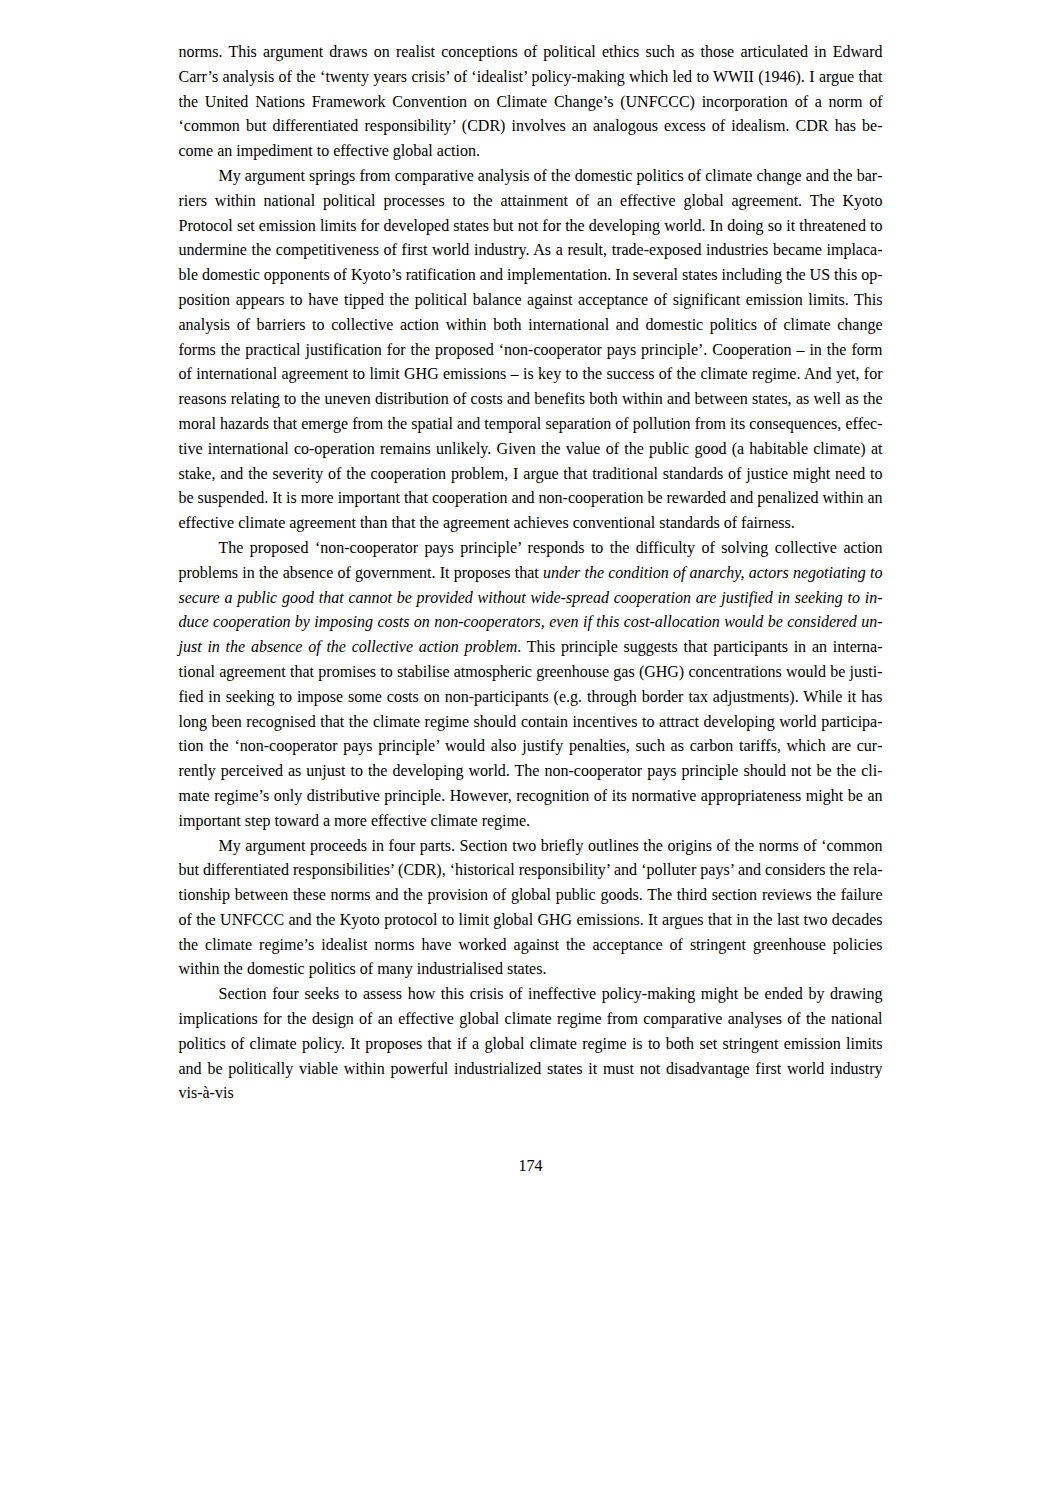norms. This argument draws on realist conceptions of political ethics such as those articulated in Edward Carr’s analysis of the ‘twenty years crisis’ of ‘idealist’ policy-making which led to WWII (1946). I argue that the United Nations Framework Convention on Climate Change’s (UNFCCC) incorporation of a norm of ‘common but differentiated responsibility’ (CDR) involves an analogous excess of idealism. CDR has become an impediment to effective global action.
My argument springs from comparative analysis of the domestic politics of climate change and the barriers within national political processes to the attainment of an effective global agreement. The Kyoto Protocol set emission limits for developed states but not for the developing world. In doing so it threatened to undermine the competitiveness of first world industry. As a result, trade-exposed industries became implacable domestic opponents of Kyoto’s ratification and implementation. In several states including the US this opposition appears to have tipped the political balance against acceptance of significant emission limits. This analysis of barriers to collective action within both international and domestic politics of climate change forms the practical justification for the proposed ‘non-cooperator pays principle’. Cooperation – in the form of international agreement to limit GHG emissions – is key to the success of the climate regime. And yet, for reasons relating to the uneven distribution of costs and benefits both within and between states, as well as the moral hazards that emerge from the spatial and temporal separation of pollution from its consequences, effective international co-operation remains unlikely. Given the value of the public good (a habitable climate) at stake, and the severity of the cooperation problem, I argue that traditional standards of justice might need to be suspended. It is more important that cooperation and non-cooperation be rewarded and penalized within an effective climate agreement than that the agreement achieves conventional standards of fairness.
The proposed ‘non-cooperator pays principle’ responds to the difficulty of solving collective action problems in the absence of government. It proposes that under the condition of anarchy, actors negotiating to secure a public good that cannot be provided without wide-spread cooperation are justified in seeking to induce cooperation by imposing costs on non-cooperators, even if this cost-allocation would be considered unjust in the absence of the collective action problem. This principle suggests that participants in an international agreement that promises to stabilise atmospheric greenhouse gas (GHG) concentrations would be justified in seeking to impose some costs on non-participants (e.g. through border tax adjustments). While it has long been recognised that the climate regime should contain incentives to attract developing world participation the ‘non-cooperator pays principle’ would also justify penalties, such as carbon tariffs, which are currently perceived as unjust to the developing world. The non-cooperator pays principle should not be the climate regime’s only distributive principle. However, recognition of its normative appropriateness might be an important step toward a more effective climate regime.
My argument proceeds in four parts. Section two briefly outlines the origins of the norms of ‘common but differentiated responsibilities’ (CDR), ‘historical responsibility’ and ‘polluter pays’ and considers the relationship between these norms and the provision of global public goods. The third section reviews the failure of the UNFCCC and the Kyoto protocol to limit global GHG emissions. It argues that in the last two decades the climate regime’s idealist norms have worked against the acceptance of stringent greenhouse policies within the domestic politics of many industrialised states.
Section four seeks to assess how this crisis of ineffective policy-making might be ended by drawing implications for the design of an effective global climate regime from comparative analyses of the national politics of climate policy. It proposes that if a global climate regime is to both set stringent emission limits and be politically viable within powerful industrialized states it must not disadvantage first world industry vis-à-vis
174